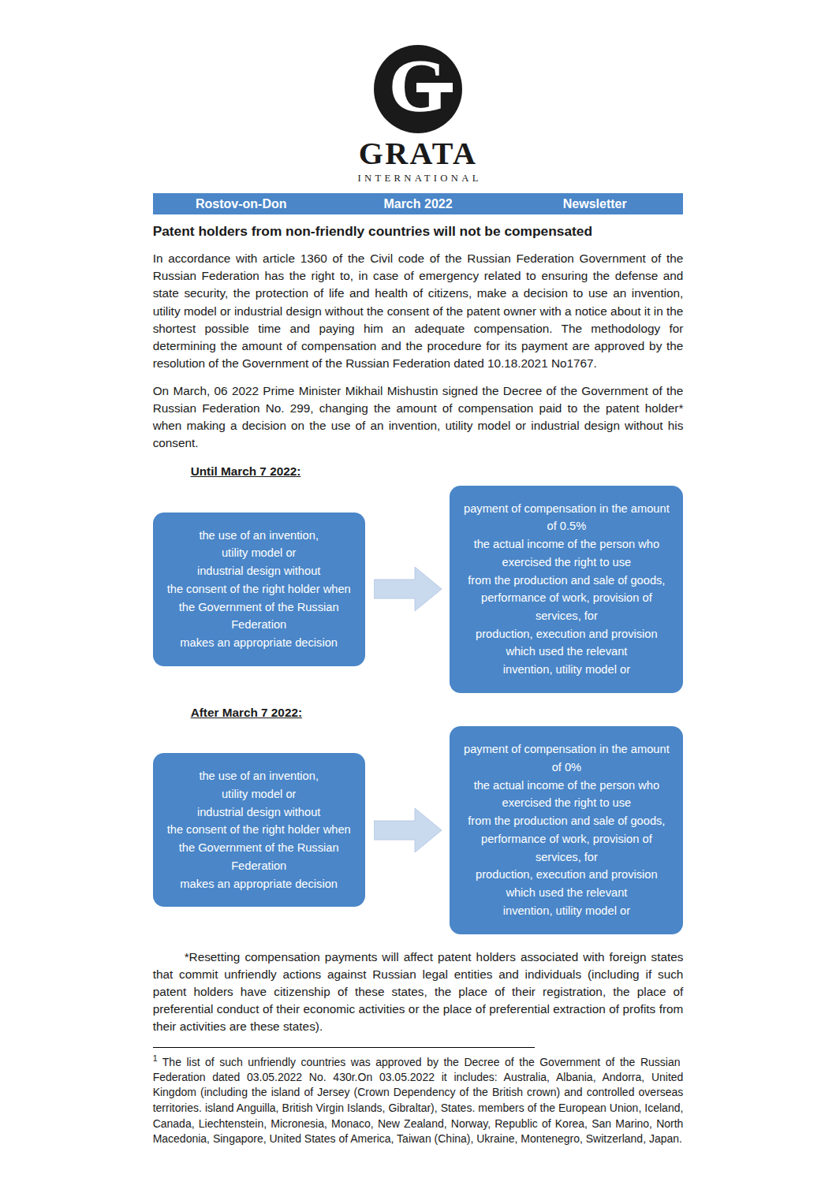G
GRATA
INTERNATIONAL
Rostov-on-Don March 2022 Newsletter
Patent holders from non-friendly countries will not be compensated
In accordance with article 1360 of the Civil code of the Russian Federation Government of the Russian Federation has the right to, in case of emergency related to ensuring the defense and state security, the protection of life and health of citizens, make a decision to use an invention, utility model or industrial design without the consent of the patent owner with a notice about it in the shortest possible time and paying him an adequate compensation. The methodology for determining the amount of compensation and the procedure for its payment are approved by the resolution of the Government of the Russian Federation dated 10.18.2021 No1767.
On March, 06 2022 Prime Minister Mikhail Mishustin signed the Decree of the Government of the Russian Federation No. 299, changing the amount of compensation paid to the patent holder* when making a decision on the use of an invention, utility model or industrial design without his consent.
Until March 7 2022:
the use of an invention,
utility model or
industrial design without
the consent of the right holder when
the Government of the Russian Federation
makes an appropriate decision
payment of compensation in the amount of 0.5%
the actual income of the person who
exercised the right to use
from the production and sale of goods,
performance of work, provision of services, for
production, execution and provision
which used the relevant
invention, utility model or
After March 7 2022:
the use of an invention,
utility model or
industrial design without
the consent of the right holder when
the Government of the Russian Federation
makes an appropriate decision
payment of compensation in the amount of 0%
the actual income of the person who
exercised the right to use
from the production and sale of goods,
performance of work, provision of services, for
production, execution and provision
which used the relevant
invention, utility model or
*Resetting compensation payments will affect patent holders associated with foreign states that commit unfriendly actions against Russian legal entities and individuals (including if such patent holders have citizenship of these states, the place of their registration, the place of preferential conduct of their economic activities or the place of preferential extraction of profits from their activities are these states).
1 The list of such unfriendly countries was approved by the Decree of the Government of the Russian Federation dated 03.05.2022 No. 430r.On 03.05.2022 it includes: Australia, Albania, Andorra, United Kingdom (including the island of Jersey (Crown Dependency of the British crown) and controlled overseas territories. island Anguilla, British Virgin Islands, Gibraltar), States. members of the European Union, Iceland, Canada, Liechtenstein, Micronesia, Monaco, New Zealand, Norway, Republic of Korea, San Marino, North Macedonia, Singapore, United States of America, Taiwan (China), Ukraine, Montenegro, Switzerland, Japan.